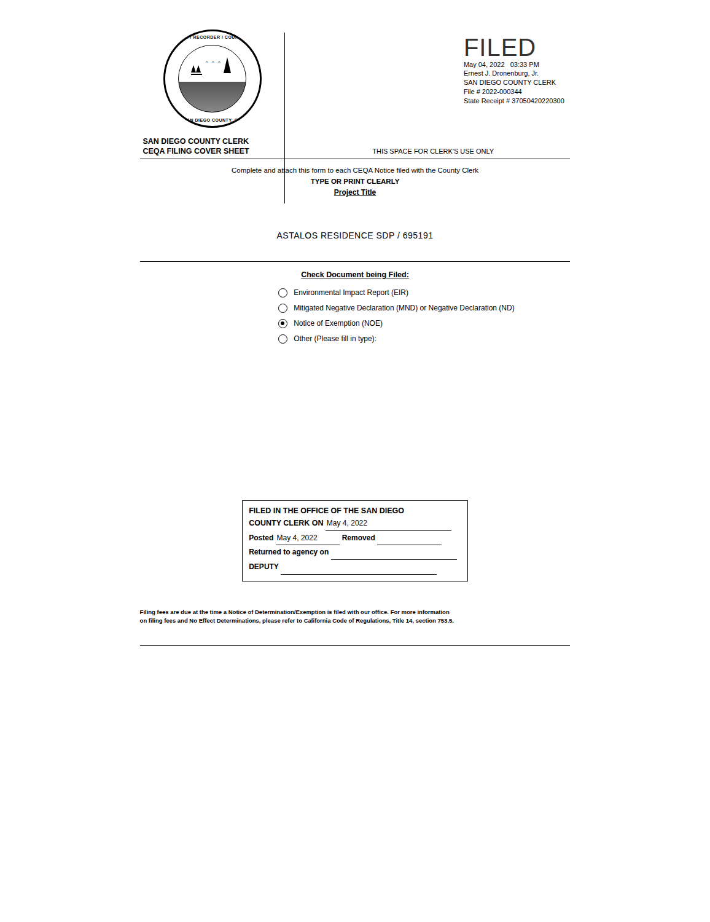ASSESSOR / RECORDER / COUNTY CLERK SAN DIEGO COUNTY, CA
^ ^ ^
FILED
May 04, 2022 03:33 PM
Ernest J. Dronenburg, Jr.
SAN DIEGO COUNTY CLERK
File # 2022-000344
State Receipt # 37050420220300
SAN DIEGO COUNTY CLERK
CEQA FILING COVER SHEET
THIS SPACE FOR CLERK'S USE ONLY
Complete and attach this form to each CEQA Notice filed with the County Clerk
TYPE OR PRINT CLEARLY
Project Title
ASTALOS RESIDENCE SDP / 695191
Check Document being Filed:
Environmental Impact Report (EIR)
Mitigated Negative Declaration (MND) or Negative Declaration (ND)
Notice of Exemption (NOE)
Other (Please fill in type):
FILED IN THE OFFICE OF THE SAN DIEGO
COUNTY CLERK ON May 4, 2022
Posted May 4, 2022 Removed
Returned to agency on
DEPUTY
Filing fees are due at the time a Notice of Determination/Exemption is filed with our office. For more information
on filing fees and No Effect Determinations, please refer to California Code of Regulations, Title 14, section 753.5.